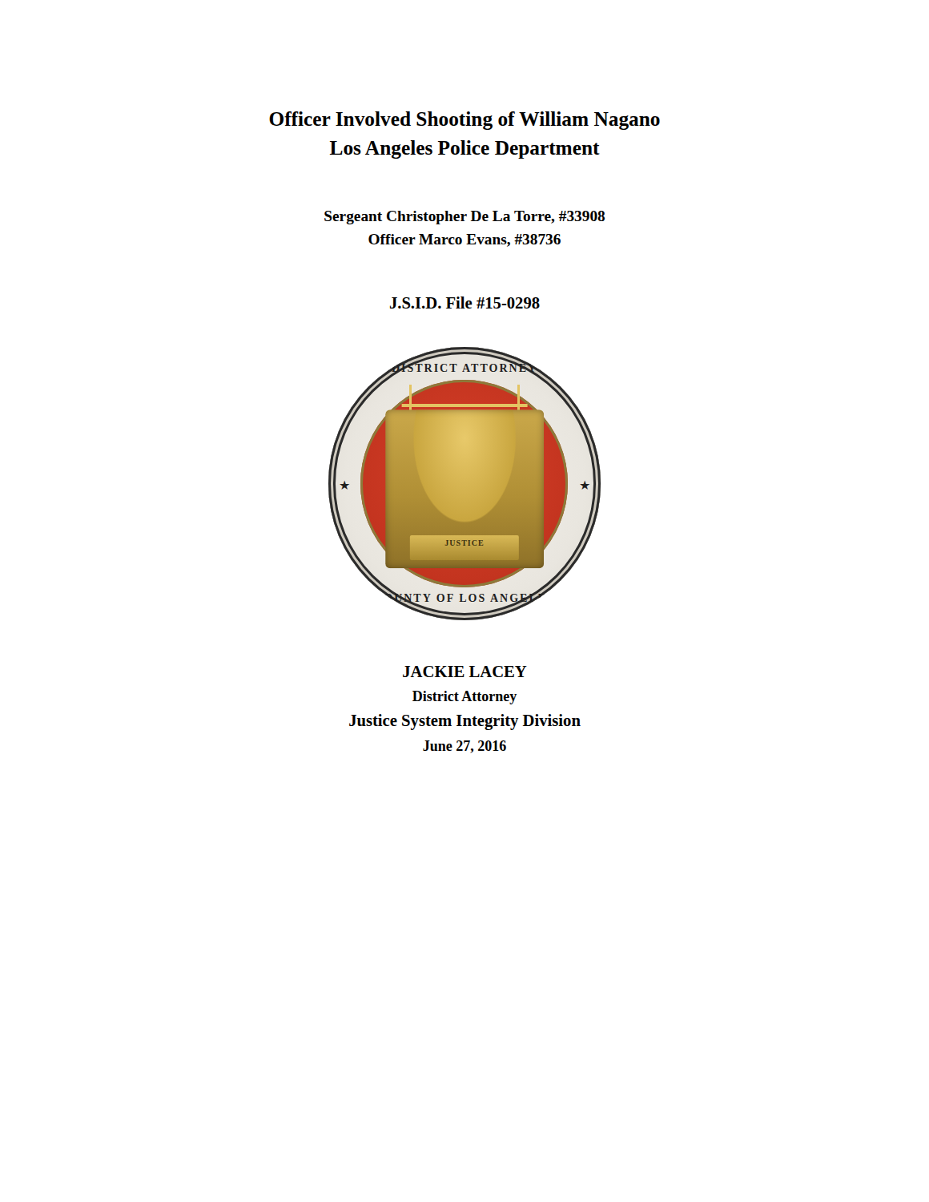Officer Involved Shooting of William Nagano
Los Angeles Police Department
Sergeant Christopher De La Torre, #33908
Officer Marco Evans, #38736
J.S.I.D. File #15-0298
DISTRICT ATTORNEY
★
★
COUNTY OF LOS ANGELES
JUSTICE
JACKIE LACEY
District Attorney
Justice System Integrity Division
June 27, 2016